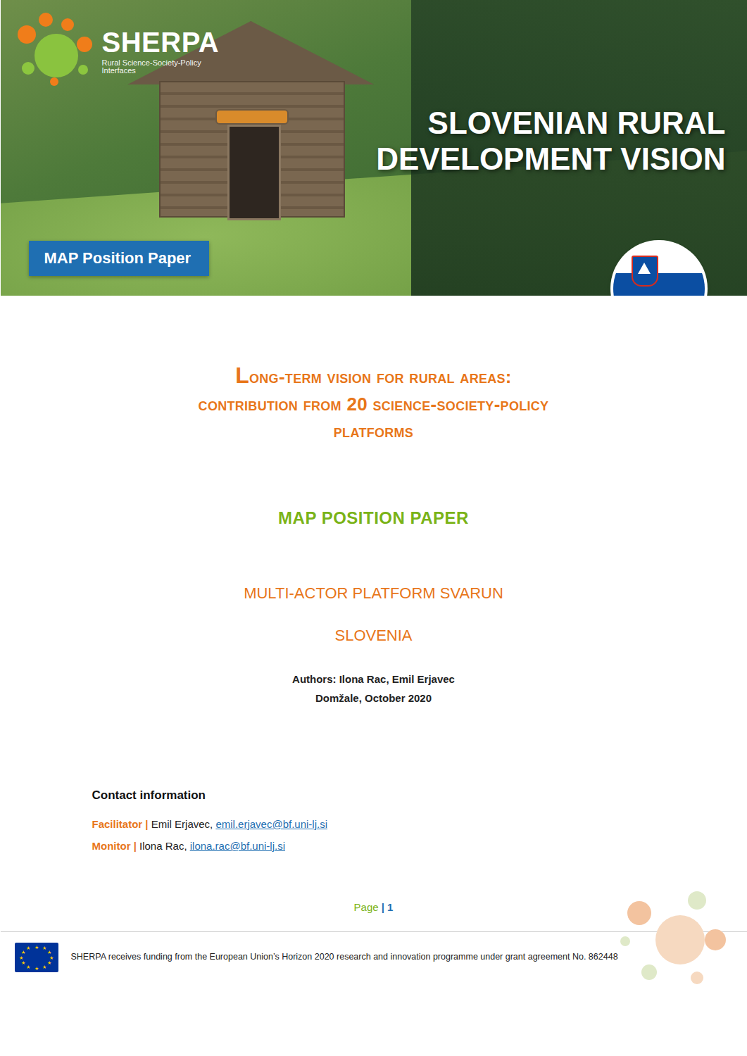SHERPA
Rural Science-Society-Policy
Interfaces
SLOVENIAN RURAL
DEVELOPMENT VISION
MAP Position Paper
Long-term vision for rural areas:
contribution from 20 science-society-policy
platforms
MAP POSITION PAPER
MULTI-ACTOR PLATFORM SVARUN
SLOVENIA
Authors: Ilona Rac, Emil Erjavec
Domžale, October 2020
Contact information
Facilitator | Emil Erjavec, emil.erjavec@bf.uni-lj.si
Monitor | Ilona Rac, ilona.rac@bf.uni-lj.si
Page | 1
★ ★ ★ ★ ★ ★ ★ ★ ★ ★ ★ ★
SHERPA receives funding from the European Union’s Horizon 2020 research and innovation programme under grant agreement No. 862448